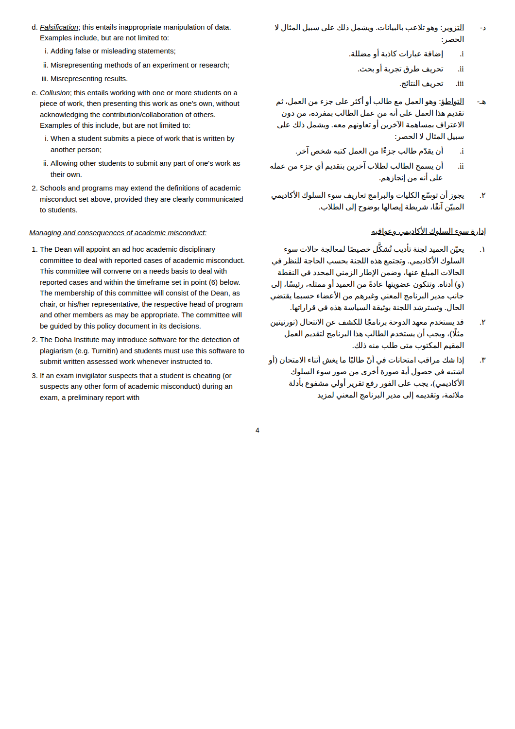Falsification; this entails inappropriate manipulation of data. Examples include, but are not limited to:
Adding false or misleading statements;
Misrepresenting methods of an experiment or research;
Misrepresenting results.
Collusion; this entails working with one or more students on a piece of work, then presenting this work as one's own, without acknowledging the contribution/collaboration of others. Examples of this include, but are not limited to:
When a student submits a piece of work that is written by another person;
Allowing other students to submit any part of one's work as their own.
Schools and programs may extend the definitions of academic misconduct set above, provided they are clearly communicated to students.
Managing and consequences of academic misconduct:
The Dean will appoint an ad hoc academic disciplinary committee to deal with reported cases of academic misconduct. This committee will convene on a needs basis to deal with reported cases and within the timeframe set in point (6) below. The membership of this committee will consist of the Dean, as chair, or his/her representative, the respective head of program and other members as may be appropriate. The committee will be guided by this policy document in its decisions.
The Doha Institute may introduce software for the detection of plagiarism (e.g. Turnitin) and students must use this software to submit written assessed work whenever instructed to.
If an exam invigilator suspects that a student is cheating (or suspects any other form of academic misconduct) during an exam, a preliminary report with
د-
التزوير: وهو تلاعب بالبيانات. ويشمل ذلك على سبيل المثال لا الحصر:
i. إضافة عبارات كاذبة أو مضللة.
ii. تحريف طرق تجربة أو بحث.
iii. تحريف النتائج.
هـ-
التواطؤ: وهو العمل مع طالب أو أكثر على جزء من العمل، ثم تقديم هذا العمل على أنه من عمل الطالب بمفرده، من دون الاعتراف بمساهمة الآخرين أو تعاونهم معه. ويشمل ذلك على سبيل المثال لا الحصر:
i. أن يقدّم طالب جزءًا من العمل كتبه شخص آخر.
ii. أن يسمح الطالب لطلاب آخرين بتقديم أي جزء من عمله على أنه من إنجازهم.
٢. يجوز أن توسّع الكليات والبرامج تعاريف سوء السلوك الأكاديمي المبيّن آنفًا، شريطة إيصالها بوضوح إلى الطلاب.
إدارة سوء السلوك الأكاديمي وعواقبه
١. يعيّن العميد لجنة تأديب تُشكَّل خصيصًا لمعالجة حالات سوء السلوك الأكاديمي. وتجتمع هذه اللجنة بحسب الحاجة للنظر في الحالات المبلغ عنها، وضمن الإطار الزمني المحدد في النقطة (و) أدناه. وتتكون عضويتها عادةً من العميد أو ممثله، رئيسًا، إلى جانب مدير البرنامج المعني وغيرهم من الأعضاء حسبما يقتضي الحال. وتسترشد اللجنة بوثيقة السياسة هذه في قراراتها.
٢. قد يستخدم معهد الدوحة برنامجًا للكشف عن الانتحال (تورنيتين مثلًا)، ويجب أن يستخدم الطالب هذا البرنامج لتقديم العمل المقيم المكتوب متى طلب منه ذلك.
٣. إذا شك مراقب امتحانات في أنّ طالبًا ما يغش أثناء الامتحان (أو اشتبه في حصول أية صورة أخرى من صور سوء السلوك الأكاديمي)، يجب على الفور رفع تقرير أولي مشفوع بأدلة ملائمة، وتقديمه إلى مدير البرنامج المعني لمزيد
4